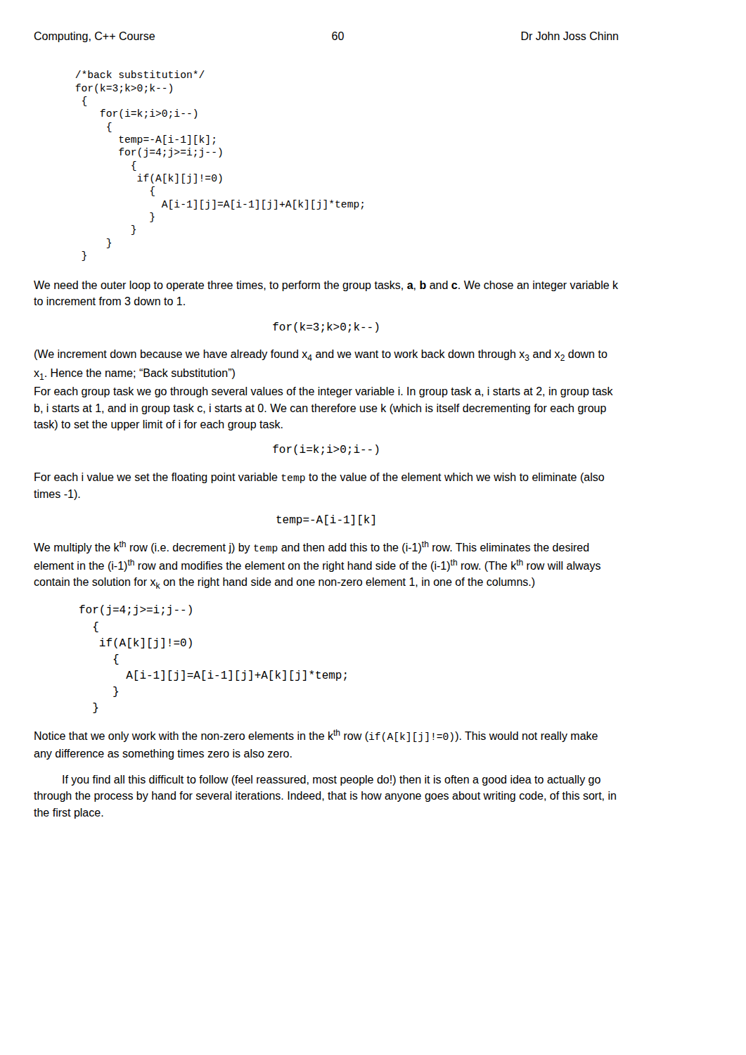Computing, C++ Course
60
Dr John Joss Chinn
   /*back substitution*/
   for(k=3;k>0;k--)
    {
       for(i=k;i>0;i--)
        {
          temp=-A[i-1][k];
          for(j=4;j>=i;j--)
            {
             if(A[k][j]!=0)
               {
                 A[i-1][j]=A[i-1][j]+A[k][j]*temp;
               }
            }
        }
    }
We need the outer loop to operate three times, to perform the group tasks, a, b and c. We chose an integer variable k to increment from 3 down to 1.
for(k=3;k>0;k--)
(We increment down because we have already found x4 and we want to work back down through x3 and x2 down to x1. Hence the name; “Back substitution”)
For each group task we go through several values of the integer variable i. In group task a, i starts at 2, in group task b, i starts at 1, and in group task c, i starts at 0. We can therefore use k (which is itself decrementing for each group task) to set the upper limit of i for each group task.
for(i=k;i>0;i--)
For each i value we set the floating point variable temp to the value of the element which we wish to eliminate (also times -1).
temp=-A[i-1][k]
We multiply the kth row (i.e. decrement j) by temp and then add this to the (i-1)th row. This eliminates the desired element in the (i-1)th row and modifies the element on the right hand side of the (i-1)th row. (The kth row will always contain the solution for xk on the right hand side and one non-zero element 1, in one of the columns.)
for(j=4;j>=i;j--) { if(A[k][j]!=0) { A[i-1][j]=A[i-1][j]+A[k][j]*temp; } }
Notice that we only work with the non-zero elements in the kth row (if(A[k][j]!=0)). This would not really make any difference as something times zero is also zero.
If you find all this difficult to follow (feel reassured, most people do!) then it is often a good idea to actually go through the process by hand for several iterations. Indeed, that is how anyone goes about writing code, of this sort, in the first place.